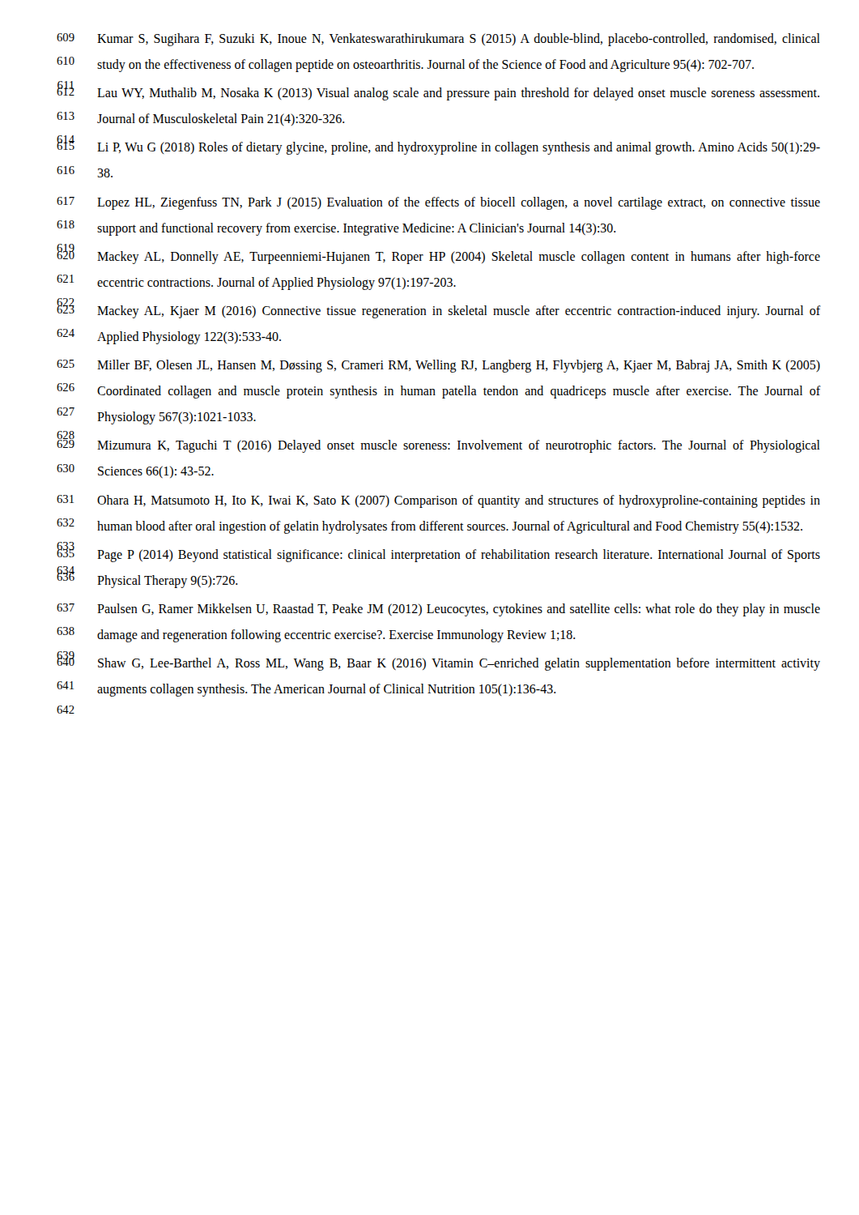609 610 611 Kumar S, Sugihara F, Suzuki K, Inoue N, Venkateswarathirukumara S (2015) A double-blind, placebo-controlled, randomised, clinical study on the effectiveness of collagen peptide on osteoarthritis. Journal of the Science of Food and Agriculture 95(4): 702-707.
612 613 614 Lau WY, Muthalib M, Nosaka K (2013) Visual analog scale and pressure pain threshold for delayed onset muscle soreness assessment. Journal of Musculoskeletal Pain 21(4):320-326.
615 616 Li P, Wu G (2018) Roles of dietary glycine, proline, and hydroxyproline in collagen synthesis and animal growth. Amino Acids 50(1):29-38.
617 618 619 Lopez HL, Ziegenfuss TN, Park J (2015) Evaluation of the effects of biocell collagen, a novel cartilage extract, on connective tissue support and functional recovery from exercise. Integrative Medicine: A Clinician's Journal 14(3):30.
620 621 622 Mackey AL, Donnelly AE, Turpeenniemi-Hujanen T, Roper HP (2004) Skeletal muscle collagen content in humans after high-force eccentric contractions. Journal of Applied Physiology 97(1):197-203.
623 624 Mackey AL, Kjaer M (2016) Connective tissue regeneration in skeletal muscle after eccentric contraction-induced injury. Journal of Applied Physiology 122(3):533-40.
625 626 627 628 Miller BF, Olesen JL, Hansen M, Døssing S, Crameri RM, Welling RJ, Langberg H, Flyvbjerg A, Kjaer M, Babraj JA, Smith K (2005) Coordinated collagen and muscle protein synthesis in human patella tendon and quadriceps muscle after exercise. The Journal of Physiology 567(3):1021-1033.
629 630 Mizumura K, Taguchi T (2016) Delayed onset muscle soreness: Involvement of neurotrophic factors. The Journal of Physiological Sciences 66(1): 43-52.
631 632 633 634 Ohara H, Matsumoto H, Ito K, Iwai K, Sato K (2007) Comparison of quantity and structures of hydroxyproline-containing peptides in human blood after oral ingestion of gelatin hydrolysates from different sources. Journal of Agricultural and Food Chemistry 55(4):1532.
635 636 Page P (2014) Beyond statistical significance: clinical interpretation of rehabilitation research literature. International Journal of Sports Physical Therapy 9(5):726.
637 638 639 Paulsen G, Ramer Mikkelsen U, Raastad T, Peake JM (2012) Leucocytes, cytokines and satellite cells: what role do they play in muscle damage and regeneration following eccentric exercise?. Exercise Immunology Review 1;18.
640 641 642 Shaw G, Lee-Barthel A, Ross ML, Wang B, Baar K (2016) Vitamin C–enriched gelatin supplementation before intermittent activity augments collagen synthesis. The American Journal of Clinical Nutrition 105(1):136-43.